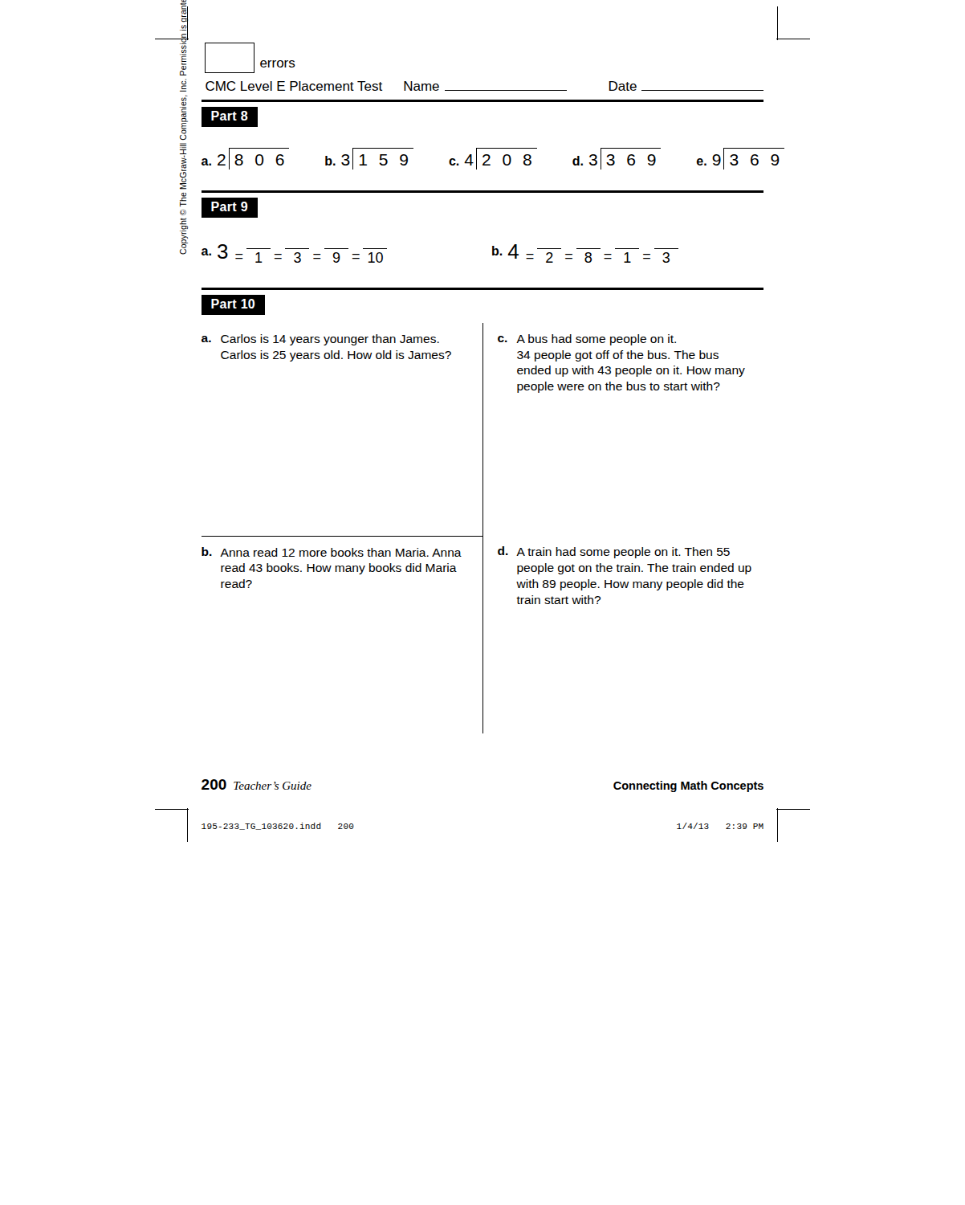Copyright © The McGraw-Hill Companies, Inc. Permission is granted to reproduce for classroom use.
errors
CMC Level E Placement Test Name Date
Part 8
a. 2 8 0 6
b. 3 1 5 9
c. 4 2 0 8
d. 3 3 6 9
e. 9 3 6 9
Part 9
a. 3 = 1 = 3 = 9 = 10
b. 4 = 2 = 8 = 1 = 3
Part 10
| a. Carlos is 14 years younger than James. Carlos is 25 years old. How old is James? | c. A bus had some people on it. 34 people got off of the bus. The bus ended up with 43 people on it. How many people were on the bus to start with? |
| b. Anna read 12 more books than Maria. Anna read 43 books. How many books did Maria read? | d. A train had some people on it. Then 55 people got on the train. The train ended up with 89 people. How many people did the train start with? |
200 Teacher’s Guide Connecting Math Concepts
195-233_TG_103620.indd 200 1/4/13 2:39 PM